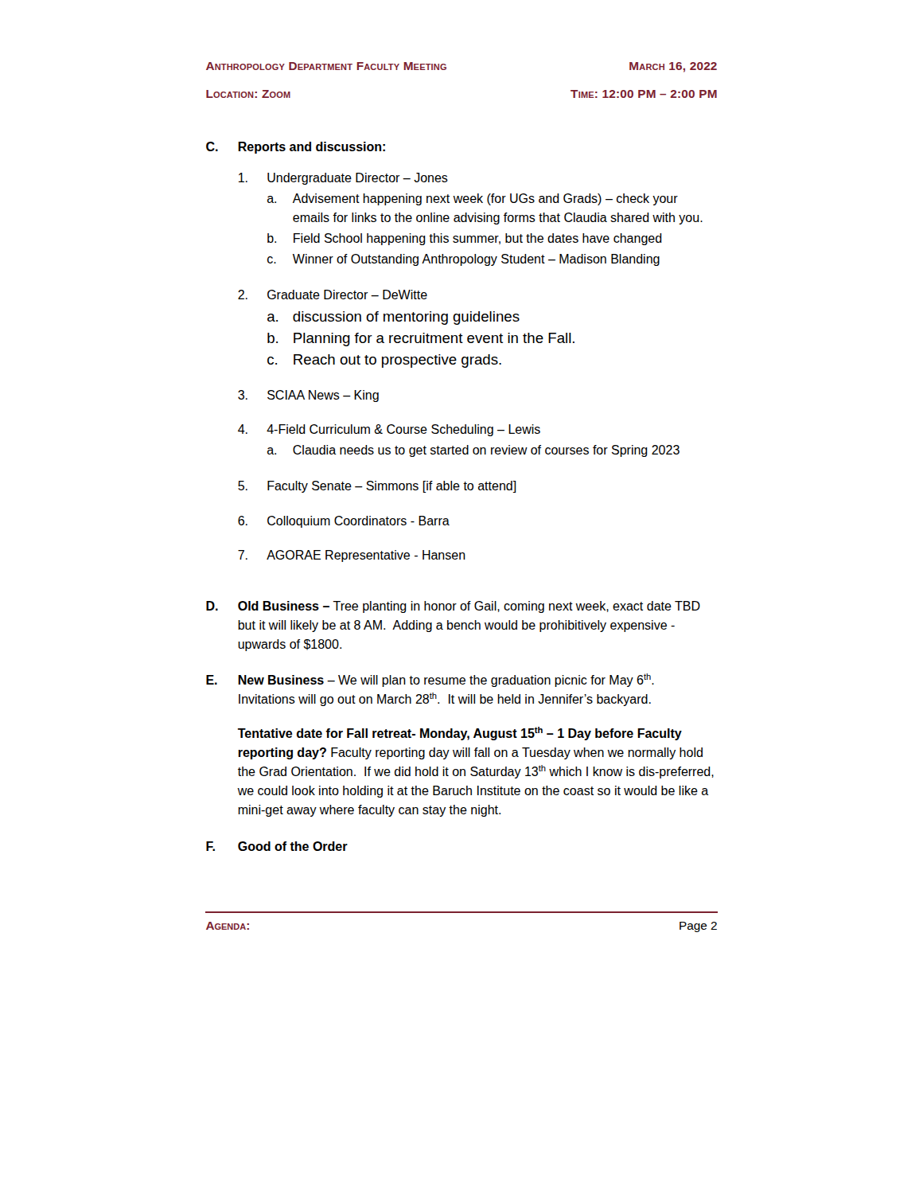Anthropology Department Faculty Meeting March 16, 2022
Location: Zoom Time: 12:00 PM – 2:00 PM
C.
Reports and discussion:
1.
Undergraduate Director – Jones
a.
Advisement happening next week (for UGs and Grads) – check your emails for links to the online advising forms that Claudia shared with you.
b.
Field School happening this summer, but the dates have changed
c.
Winner of Outstanding Anthropology Student – Madison Blanding
2.
Graduate Director – DeWitte
a.
discussion of mentoring guidelines
b.
Planning for a recruitment event in the Fall.
c.
Reach out to prospective grads.
3.
SCIAA News – King
4.
4-Field Curriculum & Course Scheduling – Lewis
a.
Claudia needs us to get started on review of courses for Spring 2023
5.
Faculty Senate – Simmons [if able to attend]
6.
Colloquium Coordinators - Barra
7.
AGORAE Representative - Hansen
D.
Old Business – Tree planting in honor of Gail, coming next week, exact date TBD but it will likely be at 8 AM. Adding a bench would be prohibitively expensive - upwards of $1800.
E.
New Business – We will plan to resume the graduation picnic for May 6th. Invitations will go out on March 28th. It will be held in Jennifer’s backyard.
Tentative date for Fall retreat- Monday, August 15th – 1 Day before Faculty reporting day? Faculty reporting day will fall on a Tuesday when we normally hold the Grad Orientation. If we did hold it on Saturday 13th which I know is dis-preferred, we could look into holding it at the Baruch Institute on the coast so it would be like a mini-get away where faculty can stay the night.
F.
Good of the Order
Agenda: Page 2